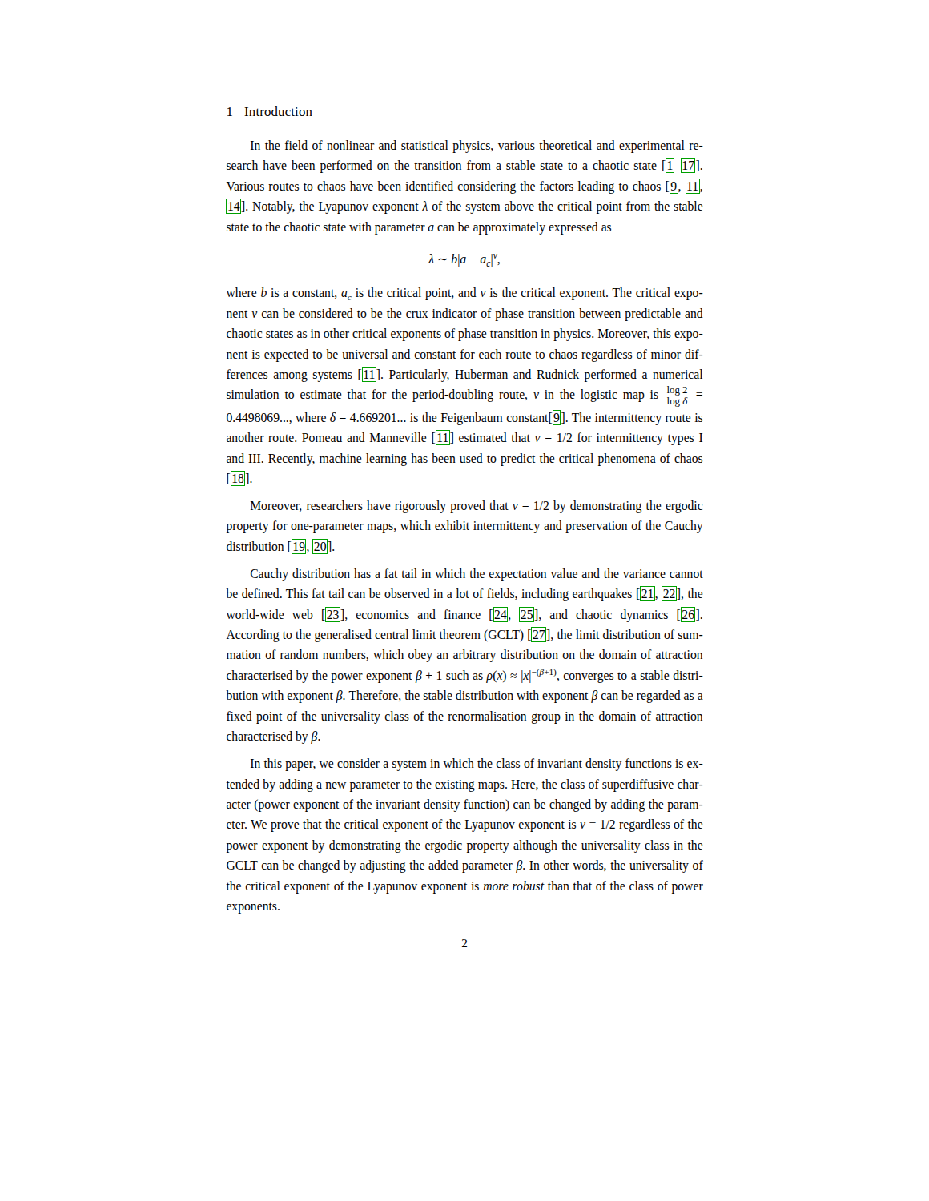1 Introduction
In the field of nonlinear and statistical physics, various theoretical and experimental research have been performed on the transition from a stable state to a chaotic state [1–17]. Various routes to chaos have been identified considering the factors leading to chaos [9, 11, 14]. Notably, the Lyapunov exponent λ of the system above the critical point from the stable state to the chaotic state with parameter a can be approximately expressed as
λ ∼ b|a − ac|ν,
where b is a constant, ac is the critical point, and ν is the critical exponent. The critical exponent ν can be considered to be the crux indicator of phase transition between predictable and chaotic states as in other critical exponents of phase transition in physics. Moreover, this exponent is expected to be universal and constant for each route to chaos regardless of minor differences among systems [11]. Particularly, Huberman and Rudnick performed a numerical simulation to estimate that for the period-doubling route, ν in the logistic map is log 2 log δ = 0.4498069..., where δ = 4.669201... is the Feigenbaum constant[9]. The intermittency route is another route. Pomeau and Manneville [11] estimated that ν = 1/2 for intermittency types I and III. Recently, machine learning has been used to predict the critical phenomena of chaos [18].
Moreover, researchers have rigorously proved that ν = 1/2 by demonstrating the ergodic property for one-parameter maps, which exhibit intermittency and preservation of the Cauchy distribution [19, 20].
Cauchy distribution has a fat tail in which the expectation value and the variance cannot be defined. This fat tail can be observed in a lot of fields, including earthquakes [21, 22], the world-wide web [23], economics and finance [24, 25], and chaotic dynamics [26]. According to the generalised central limit theorem (GCLT) [27], the limit distribution of summation of random numbers, which obey an arbitrary distribution on the domain of attraction characterised by the power exponent β + 1 such as ρ(x) ≈ |x|−(β+1), converges to a stable distribution with exponent β. Therefore, the stable distribution with exponent β can be regarded as a fixed point of the universality class of the renormalisation group in the domain of attraction characterised by β.
In this paper, we consider a system in which the class of invariant density functions is extended by adding a new parameter to the existing maps. Here, the class of superdiffusive character (power exponent of the invariant density function) can be changed by adding the parameter. We prove that the critical exponent of the Lyapunov exponent is ν = 1/2 regardless of the power exponent by demonstrating the ergodic property although the universality class in the GCLT can be changed by adjusting the added parameter β. In other words, the universality of the critical exponent of the Lyapunov exponent is more robust than that of the class of power exponents.
2